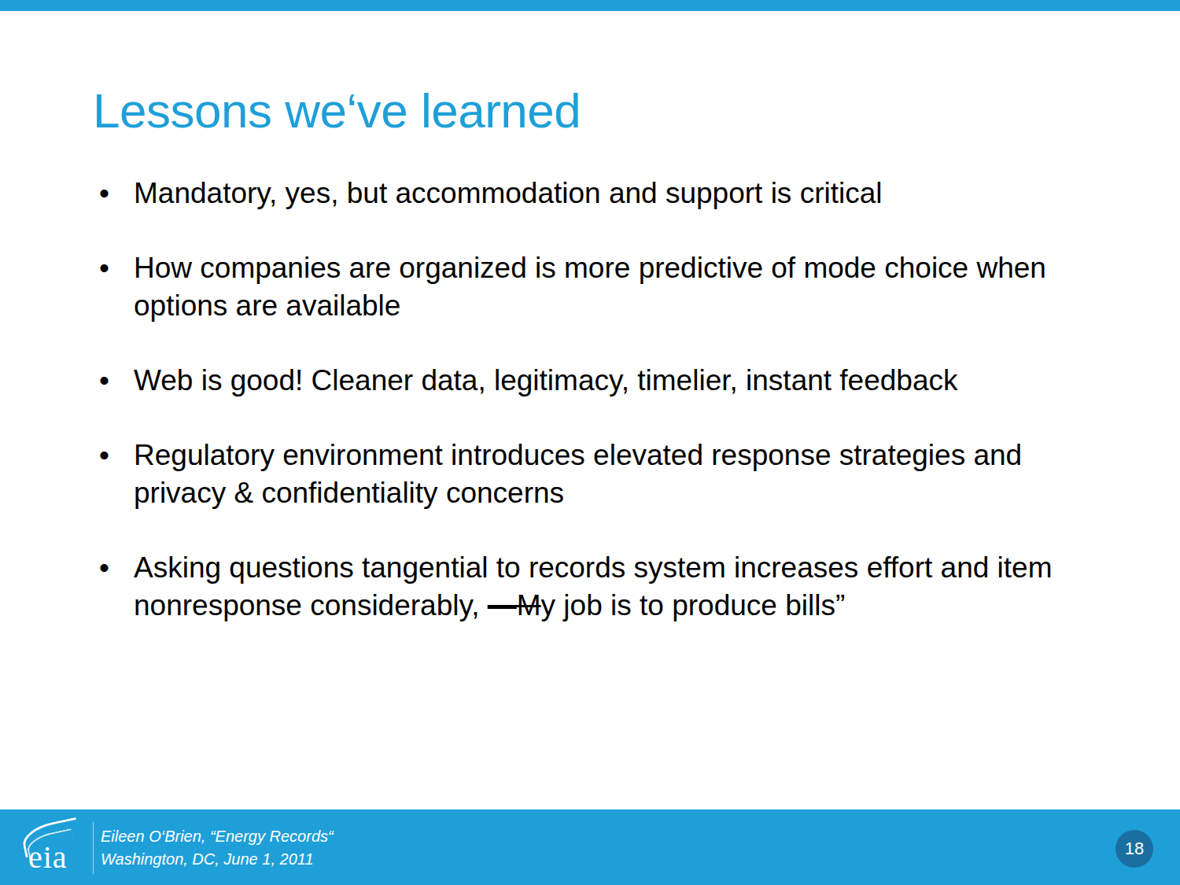Lessons we‘ve learned
Mandatory, yes, but accommodation and support is critical
How companies are organized is more predictive of mode choice when options are available
Web is good! Cleaner data, legitimacy, timelier, instant feedback
Regulatory environment introduces elevated response strategies and privacy & confidentiality concerns
Asking questions tangential to records system increases effort and item nonresponse considerably, —My job is to produce bills”
eia
Eileen O‘Brien, “Energy Records“
Washington, DC, June 1, 2011
18